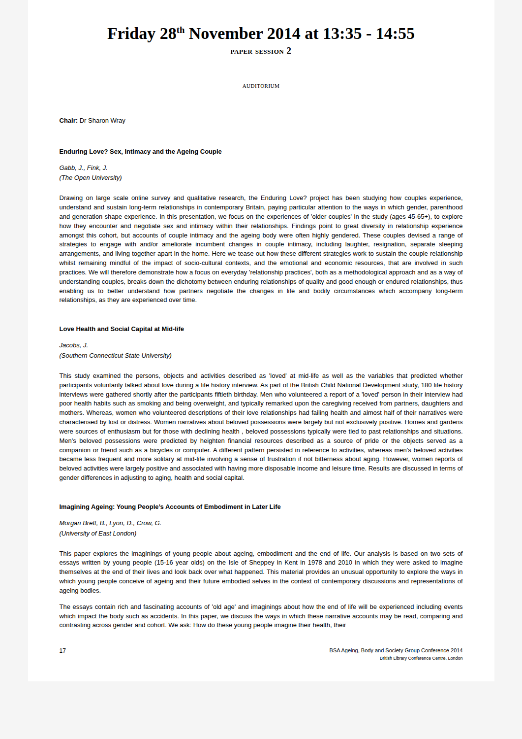Friday 28th November 2014 at 13:35 - 14:55
Paper Session 2
Auditorium
Chair: Dr Sharon Wray
Enduring Love? Sex, Intimacy and the Ageing Couple
Gabb, J., Fink, J.
(The Open University)
Drawing on large scale online survey and qualitative research, the Enduring Love? project has been studying how couples experience, understand and sustain long-term relationships in contemporary Britain, paying particular attention to the ways in which gender, parenthood and generation shape experience. In this presentation, we focus on the experiences of 'older couples' in the study (ages 45-65+), to explore how they encounter and negotiate sex and intimacy within their relationships. Findings point to great diversity in relationship experience amongst this cohort, but accounts of couple intimacy and the ageing body were often highly gendered. These couples devised a range of strategies to engage with and/or ameliorate incumbent changes in couple intimacy, including laughter, resignation, separate sleeping arrangements, and living together apart in the home. Here we tease out how these different strategies work to sustain the couple relationship whilst remaining mindful of the impact of socio-cultural contexts, and the emotional and economic resources, that are involved in such practices. We will therefore demonstrate how a focus on everyday 'relationship practices', both as a methodological approach and as a way of understanding couples, breaks down the dichotomy between enduring relationships of quality and good enough or endured relationships, thus enabling us to better understand how partners negotiate the changes in life and bodily circumstances which accompany long-term relationships, as they are experienced over time.
Love Health and Social Capital at Mid-life
Jacobs, J.
(Southern Connecticut State University)
This study examined the persons, objects and activities described as 'loved' at mid-life as well as the variables that predicted whether participants voluntarily talked about love during a life history interview. As part of the British Child National Development study, 180 life history interviews were gathered shortly after the participants fiftieth birthday. Men who volunteered a report of a 'loved' person in their interview had poor health habits such as smoking and being overweight, and typically remarked upon the caregiving received from partners, daughters and mothers. Whereas, women who volunteered descriptions of their love relationships had failing health and almost half of their narratives were characterised by lost or distress. Women narratives about beloved possessions were largely but not exclusively positive. Homes and gardens were sources of enthusiasm but for those with declining health , beloved possessions typically were tied to past relationships and situations. Men's beloved possessions were predicted by heighten financial resources described as a source of pride or the objects served as a companion or friend such as a bicycles or computer. A different pattern persisted in reference to activities, whereas men's beloved activities became less frequent and more solitary at mid-life involving a sense of frustration if not bitterness about aging. However, women reports of beloved activities were largely positive and associated with having more disposable income and leisure time. Results are discussed in terms of gender differences in adjusting to aging, health and social capital.
Imagining Ageing: Young People’s Accounts of Embodiment in Later Life
Morgan Brett, B., Lyon, D., Crow, G.
(University of East London)
This paper explores the imaginings of young people about ageing, embodiment and the end of life. Our analysis is based on two sets of essays written by young people (15-16 year olds) on the Isle of Sheppey in Kent in 1978 and 2010 in which they were asked to imagine themselves at the end of their lives and look back over what happened. This material provides an unusual opportunity to explore the ways in which young people conceive of ageing and their future embodied selves in the context of contemporary discussions and representations of ageing bodies.
The essays contain rich and fascinating accounts of 'old age' and imaginings about how the end of life will be experienced including events which impact the body such as accidents. In this paper, we discuss the ways in which these narrative accounts may be read, comparing and contrasting across gender and cohort. We ask: How do these young people imagine their health, their
17 BSA Ageing, Body and Society Group Conference 2014
British Library Conference Centre, London